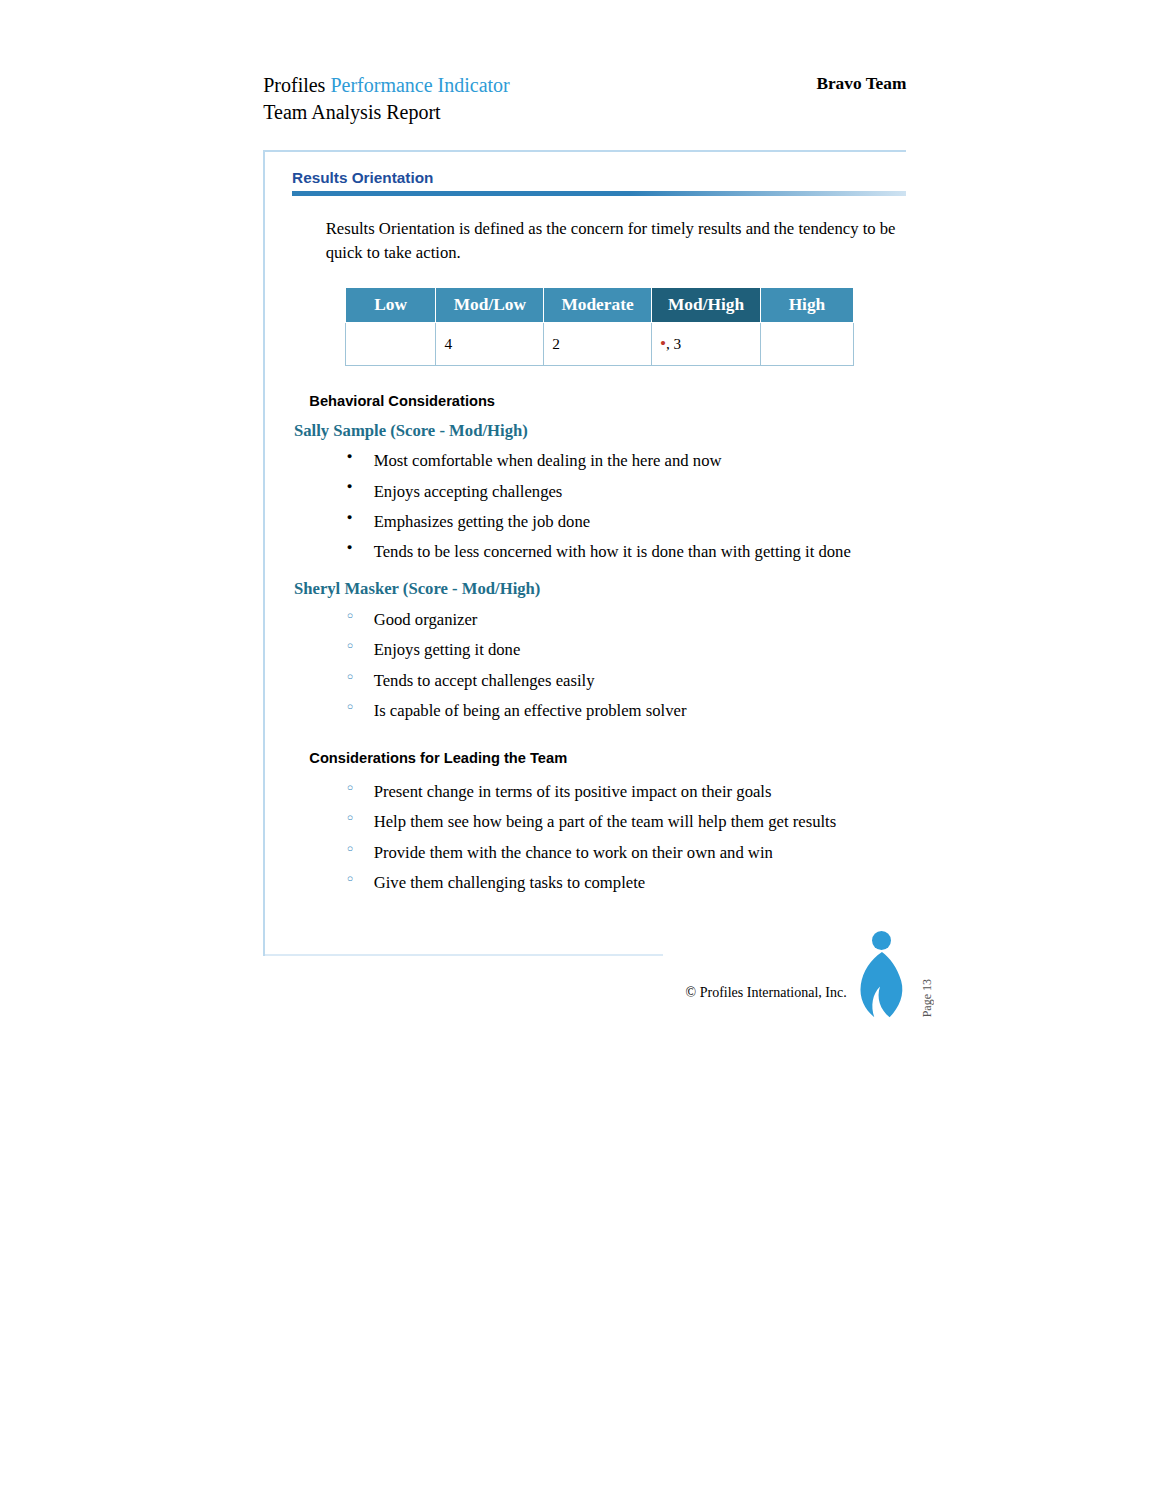Profiles Performance Indicator
Team Analysis Report
Bravo Team
Results Orientation
Results Orientation is defined as the concern for timely results and the tendency to be quick to take action.
| Low | Mod/Low | Moderate | Mod/High | High |
| --- | --- | --- | --- | --- |
| | 4 | 2 | • , 3 | |
Behavioral Considerations
Sally Sample (Score - Mod/High)
Most comfortable when dealing in the here and now
Enjoys accepting challenges
Emphasizes getting the job done
Tends to be less concerned with how it is done than with getting it done
Sheryl Masker (Score - Mod/High)
Good organizer
Enjoys getting it done
Tends to accept challenges easily
Is capable of being an effective problem solver
Considerations for Leading the Team
Present change in terms of its positive impact on their goals
Help them see how being a part of the team will help them get results
Provide them with the chance to work on their own and win
Give them challenging tasks to complete
© Profiles International, Inc.
Page 13